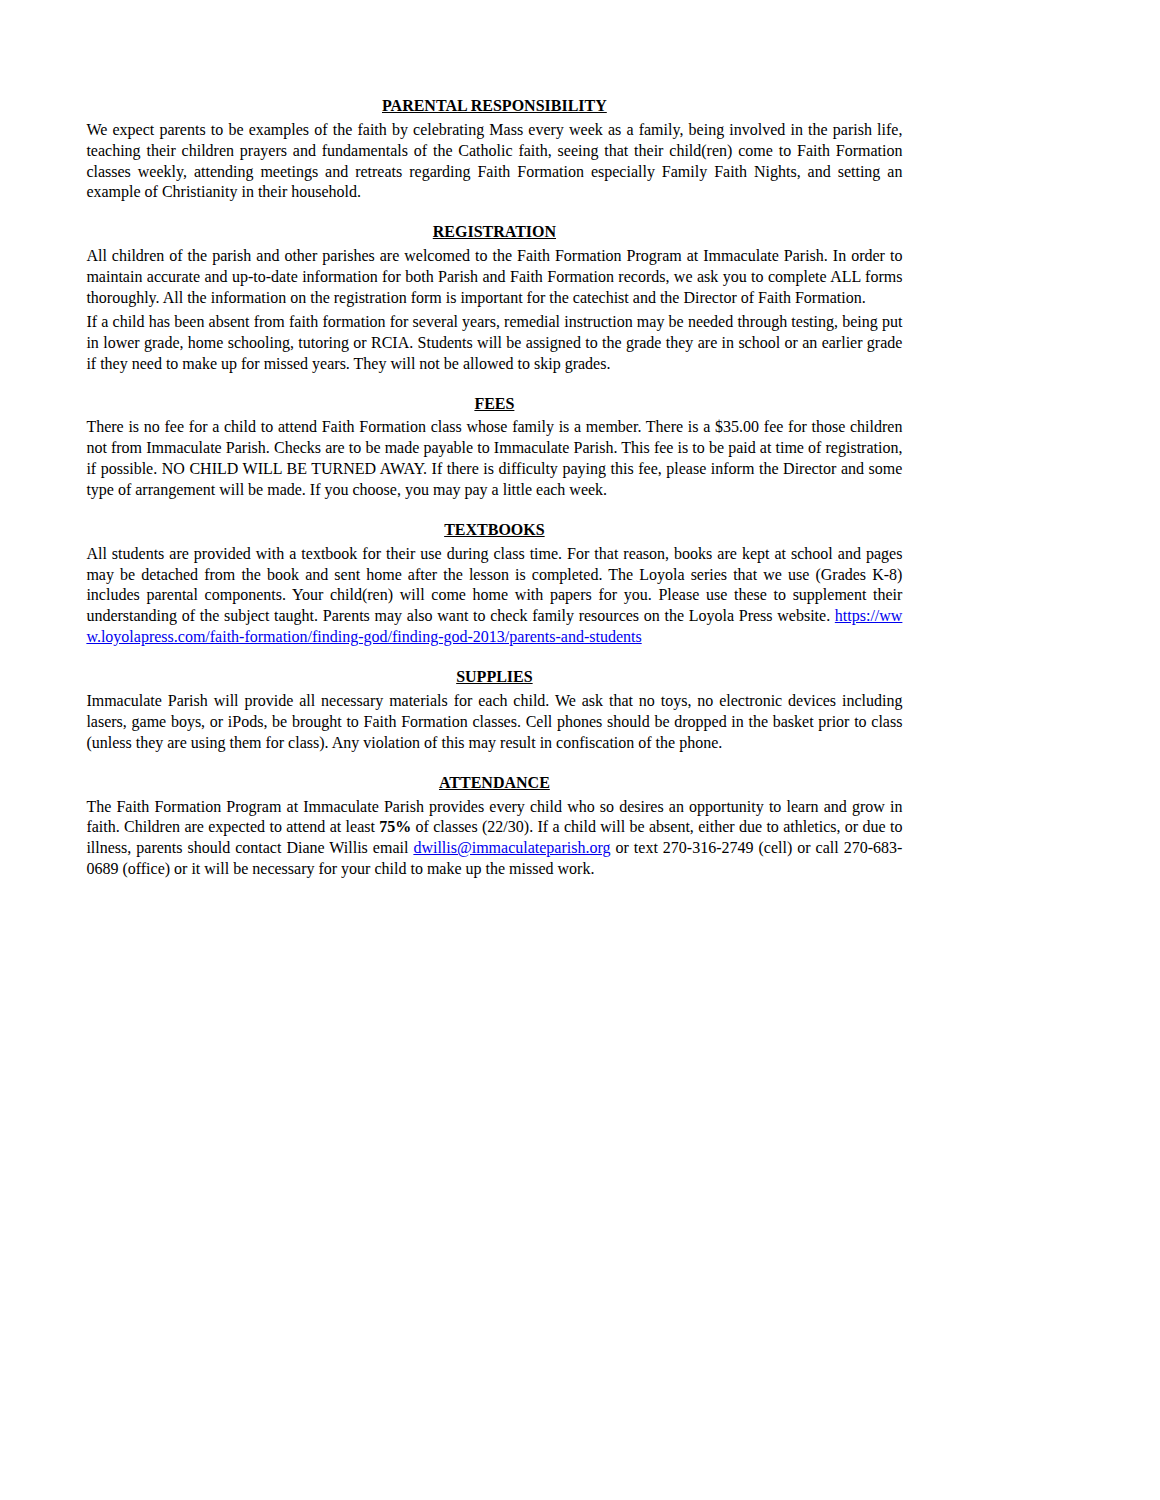Parental Responsibility
We expect parents to be examples of the faith by celebrating Mass every week as a family, being involved in the parish life, teaching their children prayers and fundamentals of the Catholic faith, seeing that their child(ren) come to Faith Formation classes weekly, attending meetings and retreats regarding Faith Formation especially Family Faith Nights, and setting an example of Christianity in their household.
Registration
All children of the parish and other parishes are welcomed to the Faith Formation Program at Immaculate Parish. In order to maintain accurate and up-to-date information for both Parish and Faith Formation records, we ask you to complete ALL forms thoroughly. All the information on the registration form is important for the catechist and the Director of Faith Formation.
If a child has been absent from faith formation for several years, remedial instruction may be needed through testing, being put in lower grade, home schooling, tutoring or RCIA. Students will be assigned to the grade they are in school or an earlier grade if they need to make up for missed years. They will not be allowed to skip grades.
Fees
There is no fee for a child to attend Faith Formation class whose family is a member. There is a $35.00 fee for those children not from Immaculate Parish. Checks are to be made payable to Immaculate Parish. This fee is to be paid at time of registration, if possible. NO CHILD WILL BE TURNED AWAY. If there is difficulty paying this fee, please inform the Director and some type of arrangement will be made. If you choose, you may pay a little each week.
Textbooks
All students are provided with a textbook for their use during class time. For that reason, books are kept at school and pages may be detached from the book and sent home after the lesson is completed. The Loyola series that we use (Grades K-8) includes parental components. Your child(ren) will come home with papers for you. Please use these to supplement their understanding of the subject taught. Parents may also want to check family resources on the Loyola Press website. https://www.loyolapress.com/faith-formation/finding-god/finding-god-2013/parents-and-students
Supplies
Immaculate Parish will provide all necessary materials for each child. We ask that no toys, no electronic devices including lasers, game boys, or iPods, be brought to Faith Formation classes. Cell phones should be dropped in the basket prior to class (unless they are using them for class). Any violation of this may result in confiscation of the phone.
Attendance
The Faith Formation Program at Immaculate Parish provides every child who so desires an opportunity to learn and grow in faith. Children are expected to attend at least 75% of classes (22/30). If a child will be absent, either due to athletics, or due to illness, parents should contact Diane Willis email dwillis@immaculateparish.org or text 270-316-2749 (cell) or call 270-683-0689 (office) or it will be necessary for your child to make up the missed work.